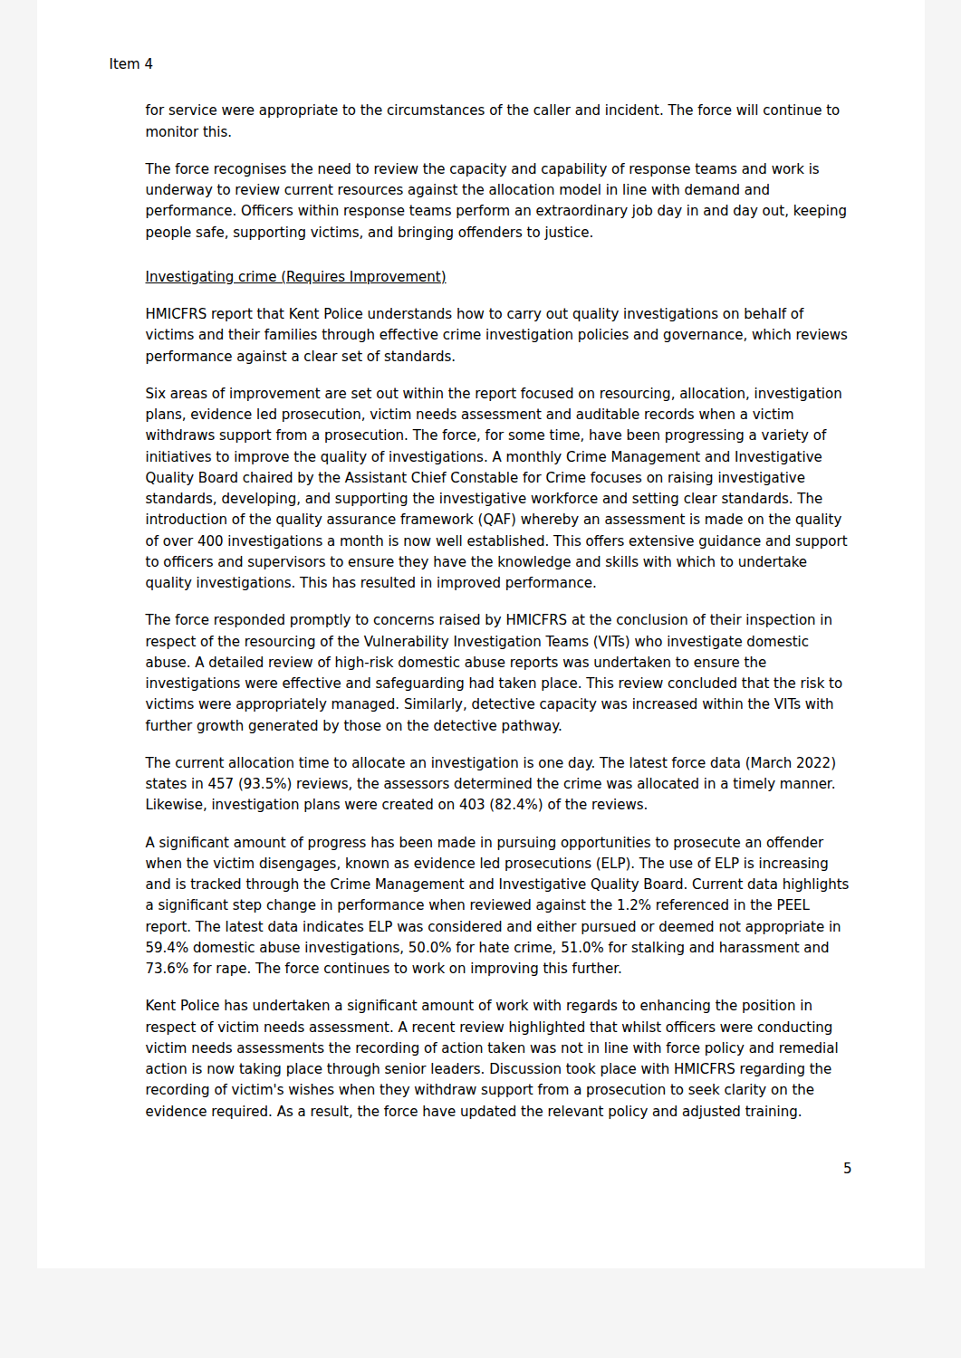Item 4
for service were appropriate to the circumstances of the caller and incident. The force will continue to monitor this.
The force recognises the need to review the capacity and capability of response teams and work is underway to review current resources against the allocation model in line with demand and performance. Officers within response teams perform an extraordinary job day in and day out, keeping people safe, supporting victims, and bringing offenders to justice.
Investigating crime (Requires Improvement)
HMICFRS report that Kent Police understands how to carry out quality investigations on behalf of victims and their families through effective crime investigation policies and governance, which reviews performance against a clear set of standards.
Six areas of improvement are set out within the report focused on resourcing, allocation, investigation plans, evidence led prosecution, victim needs assessment and auditable records when a victim withdraws support from a prosecution. The force, for some time, have been progressing a variety of initiatives to improve the quality of investigations. A monthly Crime Management and Investigative Quality Board chaired by the Assistant Chief Constable for Crime focuses on raising investigative standards, developing, and supporting the investigative workforce and setting clear standards. The introduction of the quality assurance framework (QAF) whereby an assessment is made on the quality of over 400 investigations a month is now well established. This offers extensive guidance and support to officers and supervisors to ensure they have the knowledge and skills with which to undertake quality investigations. This has resulted in improved performance.
The force responded promptly to concerns raised by HMICFRS at the conclusion of their inspection in respect of the resourcing of the Vulnerability Investigation Teams (VITs) who investigate domestic abuse. A detailed review of high-risk domestic abuse reports was undertaken to ensure the investigations were effective and safeguarding had taken place. This review concluded that the risk to victims were appropriately managed. Similarly, detective capacity was increased within the VITs with further growth generated by those on the detective pathway.
The current allocation time to allocate an investigation is one day. The latest force data (March 2022) states in 457 (93.5%) reviews, the assessors determined the crime was allocated in a timely manner. Likewise, investigation plans were created on 403 (82.4%) of the reviews.
A significant amount of progress has been made in pursuing opportunities to prosecute an offender when the victim disengages, known as evidence led prosecutions (ELP). The use of ELP is increasing and is tracked through the Crime Management and Investigative Quality Board. Current data highlights a significant step change in performance when reviewed against the 1.2% referenced in the PEEL report. The latest data indicates ELP was considered and either pursued or deemed not appropriate in 59.4% domestic abuse investigations, 50.0% for hate crime, 51.0% for stalking and harassment and 73.6% for rape. The force continues to work on improving this further.
Kent Police has undertaken a significant amount of work with regards to enhancing the position in respect of victim needs assessment. A recent review highlighted that whilst officers were conducting victim needs assessments the recording of action taken was not in line with force policy and remedial action is now taking place through senior leaders. Discussion took place with HMICFRS regarding the recording of victim's wishes when they withdraw support from a prosecution to seek clarity on the evidence required. As a result, the force have updated the relevant policy and adjusted training.
5